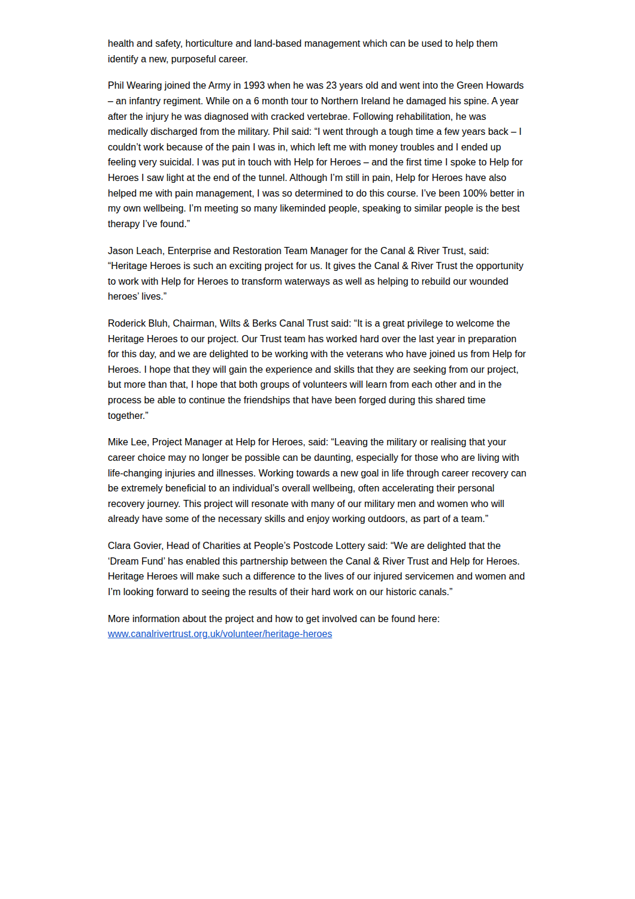health and safety, horticulture and land-based management which can be used to help them identify a new, purposeful career.
Phil Wearing joined the Army in 1993 when he was 23 years old and went into the Green Howards – an infantry regiment. While on a 6 month tour to Northern Ireland he damaged his spine. A year after the injury he was diagnosed with cracked vertebrae. Following rehabilitation, he was medically discharged from the military. Phil said: “I went through a tough time a few years back – I couldn’t work because of the pain I was in, which left me with money troubles and I ended up feeling very suicidal. I was put in touch with Help for Heroes – and the first time I spoke to Help for Heroes I saw light at the end of the tunnel. Although I’m still in pain, Help for Heroes have also helped me with pain management, I was so determined to do this course. I’ve been 100% better in my own wellbeing. I’m meeting so many likeminded people, speaking to similar people is the best therapy I’ve found.”
Jason Leach, Enterprise and Restoration Team Manager for the Canal & River Trust, said: “Heritage Heroes is such an exciting project for us. It gives the Canal & River Trust the opportunity to work with Help for Heroes to transform waterways as well as helping to rebuild our wounded heroes’ lives.”
Roderick Bluh, Chairman, Wilts & Berks Canal Trust said: “It is a great privilege to welcome the Heritage Heroes to our project. Our Trust team has worked hard over the last year in preparation for this day, and we are delighted to be working with the veterans who have joined us from Help for Heroes. I hope that they will gain the experience and skills that they are seeking from our project, but more than that, I hope that both groups of volunteers will learn from each other and in the process be able to continue the friendships that have been forged during this shared time together.”
Mike Lee, Project Manager at Help for Heroes, said: “Leaving the military or realising that your career choice may no longer be possible can be daunting, especially for those who are living with life-changing injuries and illnesses. Working towards a new goal in life through career recovery can be extremely beneficial to an individual’s overall wellbeing, often accelerating their personal recovery journey. This project will resonate with many of our military men and women who will already have some of the necessary skills and enjoy working outdoors, as part of a team.”
Clara Govier, Head of Charities at People’s Postcode Lottery said: “We are delighted that the ‘Dream Fund’ has enabled this partnership between the Canal & River Trust and Help for Heroes. Heritage Heroes will make such a difference to the lives of our injured servicemen and women and I’m looking forward to seeing the results of their hard work on our historic canals.”
More information about the project and how to get involved can be found here:
www.canalrivertrust.org.uk/volunteer/heritage-heroes